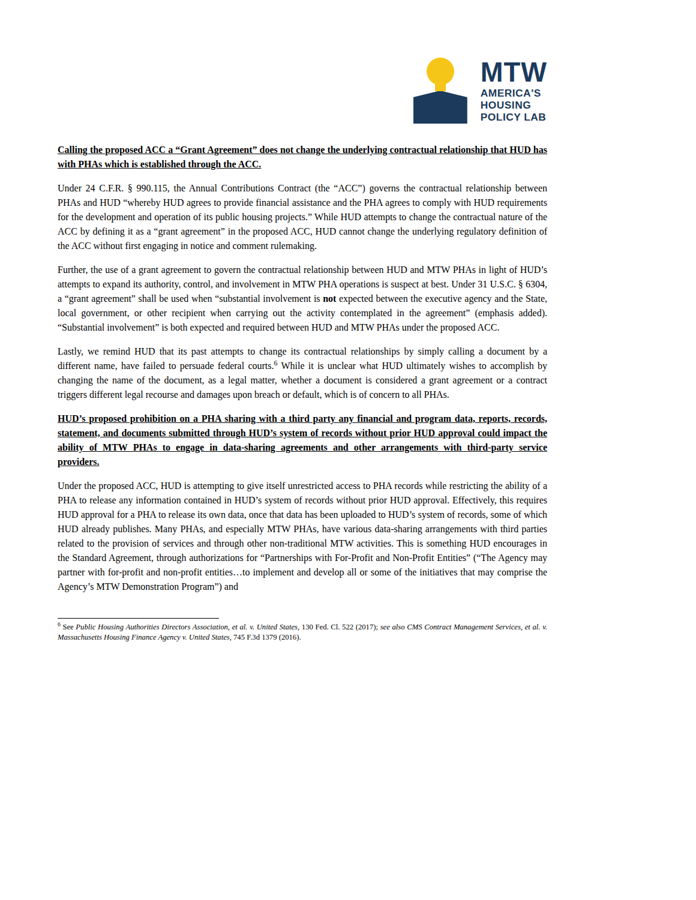MTW
AMERICA'S
HOUSING
POLICY LAB
Calling the proposed ACC a “Grant Agreement” does not change the underlying contractual relationship that HUD has with PHAs which is established through the ACC.
Under 24 C.F.R. § 990.115, the Annual Contributions Contract (the “ACC”) governs the contractual relationship between PHAs and HUD “whereby HUD agrees to provide financial assistance and the PHA agrees to comply with HUD requirements for the development and operation of its public housing projects.” While HUD attempts to change the contractual nature of the ACC by defining it as a “grant agreement” in the proposed ACC, HUD cannot change the underlying regulatory definition of the ACC without first engaging in notice and comment rulemaking.
Further, the use of a grant agreement to govern the contractual relationship between HUD and MTW PHAs in light of HUD’s attempts to expand its authority, control, and involvement in MTW PHA operations is suspect at best. Under 31 U.S.C. § 6304, a “grant agreement” shall be used when “substantial involvement is not expected between the executive agency and the State, local government, or other recipient when carrying out the activity contemplated in the agreement” (emphasis added). “Substantial involvement” is both expected and required between HUD and MTW PHAs under the proposed ACC.
Lastly, we remind HUD that its past attempts to change its contractual relationships by simply calling a document by a different name, have failed to persuade federal courts.6 While it is unclear what HUD ultimately wishes to accomplish by changing the name of the document, as a legal matter, whether a document is considered a grant agreement or a contract triggers different legal recourse and damages upon breach or default, which is of concern to all PHAs.
HUD’s proposed prohibition on a PHA sharing with a third party any financial and program data, reports, records, statement, and documents submitted through HUD’s system of records without prior HUD approval could impact the ability of MTW PHAs to engage in data-sharing agreements and other arrangements with third-party service providers.
Under the proposed ACC, HUD is attempting to give itself unrestricted access to PHA records while restricting the ability of a PHA to release any information contained in HUD’s system of records without prior HUD approval. Effectively, this requires HUD approval for a PHA to release its own data, once that data has been uploaded to HUD’s system of records, some of which HUD already publishes. Many PHAs, and especially MTW PHAs, have various data-sharing arrangements with third parties related to the provision of services and through other non-traditional MTW activities. This is something HUD encourages in the Standard Agreement, through authorizations for “Partnerships with For-Profit and Non-Profit Entities” (“The Agency may partner with for-profit and non-profit entities…to implement and develop all or some of the initiatives that may comprise the Agency’s MTW Demonstration Program”) and
6 See Public Housing Authorities Directors Association, et al. v. United States, 130 Fed. Cl. 522 (2017); see also CMS Contract Management Services, et al. v. Massachusetts Housing Finance Agency v. United States, 745 F.3d 1379 (2016).